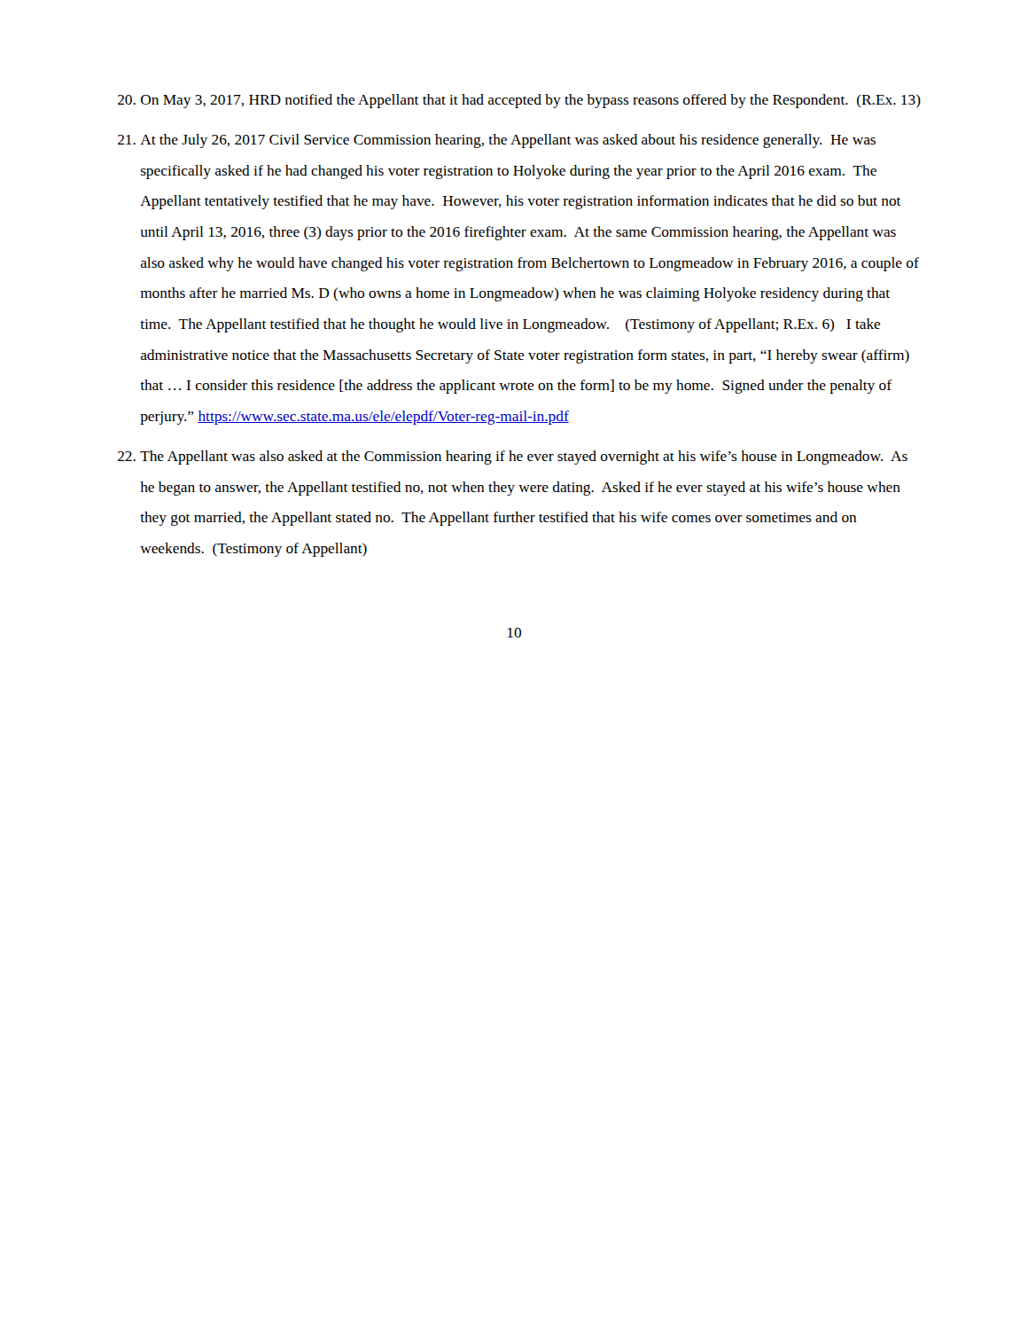On May 3, 2017, HRD notified the Appellant that it had accepted by the bypass reasons offered by the Respondent. (R.Ex. 13)
At the July 26, 2017 Civil Service Commission hearing, the Appellant was asked about his residence generally. He was specifically asked if he had changed his voter registration to Holyoke during the year prior to the April 2016 exam. The Appellant tentatively testified that he may have. However, his voter registration information indicates that he did so but not until April 13, 2016, three (3) days prior to the 2016 firefighter exam. At the same Commission hearing, the Appellant was also asked why he would have changed his voter registration from Belchertown to Longmeadow in February 2016, a couple of months after he married Ms. D (who owns a home in Longmeadow) when he was claiming Holyoke residency during that time. The Appellant testified that he thought he would live in Longmeadow. (Testimony of Appellant; R.Ex. 6) I take administrative notice that the Massachusetts Secretary of State voter registration form states, in part, “I hereby swear (affirm) that … I consider this residence [the address the applicant wrote on the form] to be my home. Signed under the penalty of perjury.” https://www.sec.state.ma.us/ele/elepdf/Voter-reg-mail-in.pdf
The Appellant was also asked at the Commission hearing if he ever stayed overnight at his wife’s house in Longmeadow. As he began to answer, the Appellant testified no, not when they were dating. Asked if he ever stayed at his wife’s house when they got married, the Appellant stated no. The Appellant further testified that his wife comes over sometimes and on weekends. (Testimony of Appellant)
10